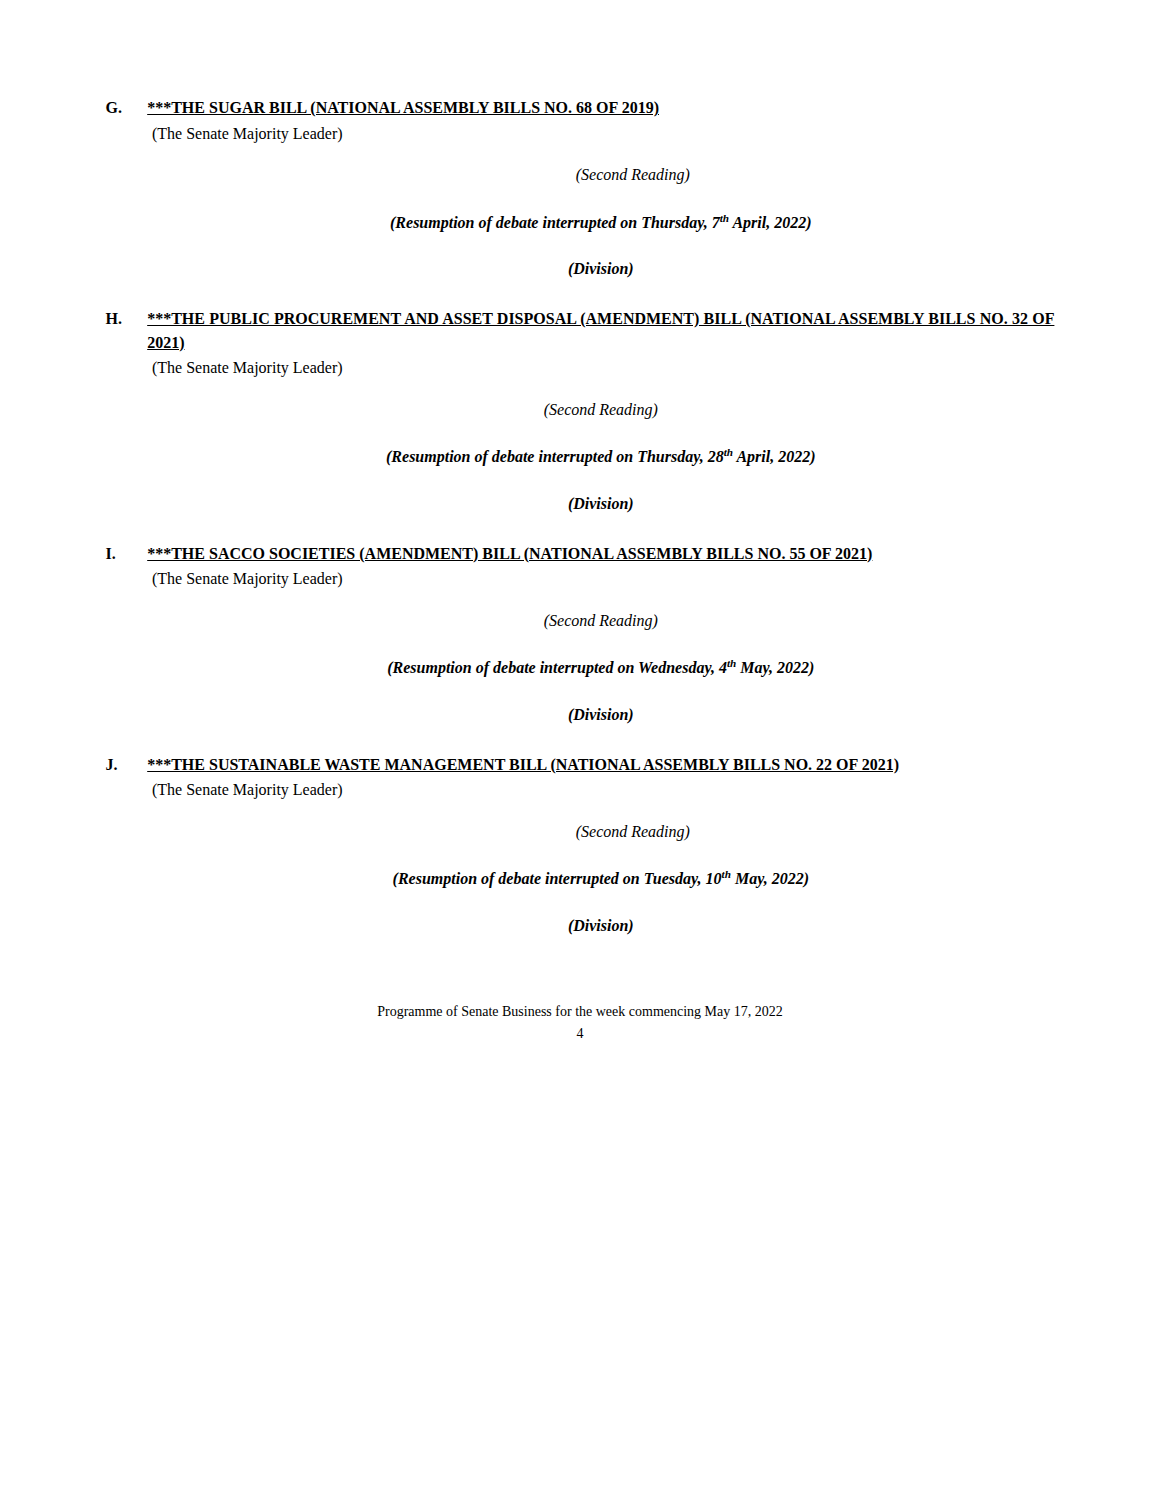G.
***THE SUGAR BILL (NATIONAL ASSEMBLY BILLS NO. 68 OF 2019)
(The Senate Majority Leader)
(Second Reading)
(Resumption of debate interrupted on Thursday, 7th April, 2022)
(Division)
H.
***THE PUBLIC PROCUREMENT AND ASSET DISPOSAL (AMENDMENT) BILL (NATIONAL ASSEMBLY BILLS NO. 32 OF 2021)
(The Senate Majority Leader)
(Second Reading)
(Resumption of debate interrupted on Thursday, 28th April, 2022)
(Division)
I.
***THE SACCO SOCIETIES (AMENDMENT) BILL (NATIONAL ASSEMBLY BILLS NO. 55 OF 2021)
(The Senate Majority Leader)
(Second Reading)
(Resumption of debate interrupted on Wednesday, 4th May, 2022)
(Division)
J.
***THE SUSTAINABLE WASTE MANAGEMENT BILL (NATIONAL ASSEMBLY BILLS NO. 22 OF 2021)
(The Senate Majority Leader)
(Second Reading)
(Resumption of debate interrupted on Tuesday, 10th May, 2022)
(Division)
Programme of Senate Business for the week commencing May 17, 2022
4